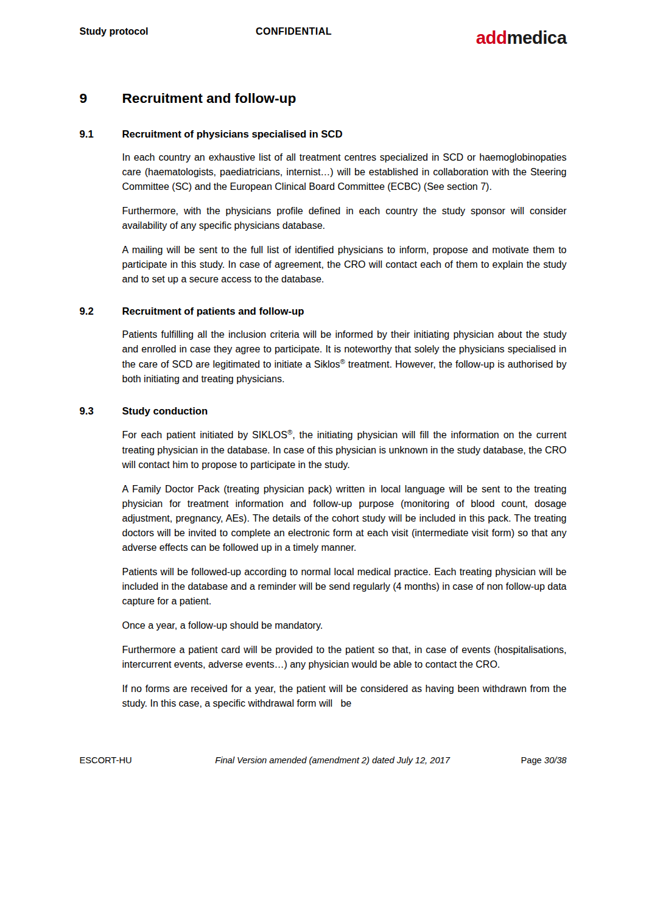Study protocol
CONFIDENTIAL
add medica
9 Recruitment and follow-up
9.1 Recruitment of physicians specialised in SCD
In each country an exhaustive list of all treatment centres specialized in SCD or haemoglobinopaties care (haematologists, paediatricians, internist…) will be established in collaboration with the Steering Committee (SC) and the European Clinical Board Committee (ECBC) (See section 7).
Furthermore, with the physicians profile defined in each country the study sponsor will consider availability of any specific physicians database.
A mailing will be sent to the full list of identified physicians to inform, propose and motivate them to participate in this study. In case of agreement, the CRO will contact each of them to explain the study and to set up a secure access to the database.
9.2 Recruitment of patients and follow-up
Patients fulfilling all the inclusion criteria will be informed by their initiating physician about the study and enrolled in case they agree to participate. It is noteworthy that solely the physicians specialised in the care of SCD are legitimated to initiate a Siklos® treatment. However, the follow-up is authorised by both initiating and treating physicians.
9.3 Study conduction
For each patient initiated by SIKLOS®, the initiating physician will fill the information on the current treating physician in the database. In case of this physician is unknown in the study database, the CRO will contact him to propose to participate in the study.
A Family Doctor Pack (treating physician pack) written in local language will be sent to the treating physician for treatment information and follow-up purpose (monitoring of blood count, dosage adjustment, pregnancy, AEs). The details of the cohort study will be included in this pack. The treating doctors will be invited to complete an electronic form at each visit (intermediate visit form) so that any adverse effects can be followed up in a timely manner.
Patients will be followed-up according to normal local medical practice. Each treating physician will be included in the database and a reminder will be send regularly (4 months) in case of non follow-up data capture for a patient.
Once a year, a follow-up should be mandatory.
Furthermore a patient card will be provided to the patient so that, in case of events (hospitalisations, intercurrent events, adverse events…) any physician would be able to contact the CRO.
If no forms are received for a year, the patient will be considered as having been withdrawn from the study. In this case, a specific withdrawal form will be
ESCORT-HU
Final Version amended (amendment 2) dated July 12, 2017
Page 30/38